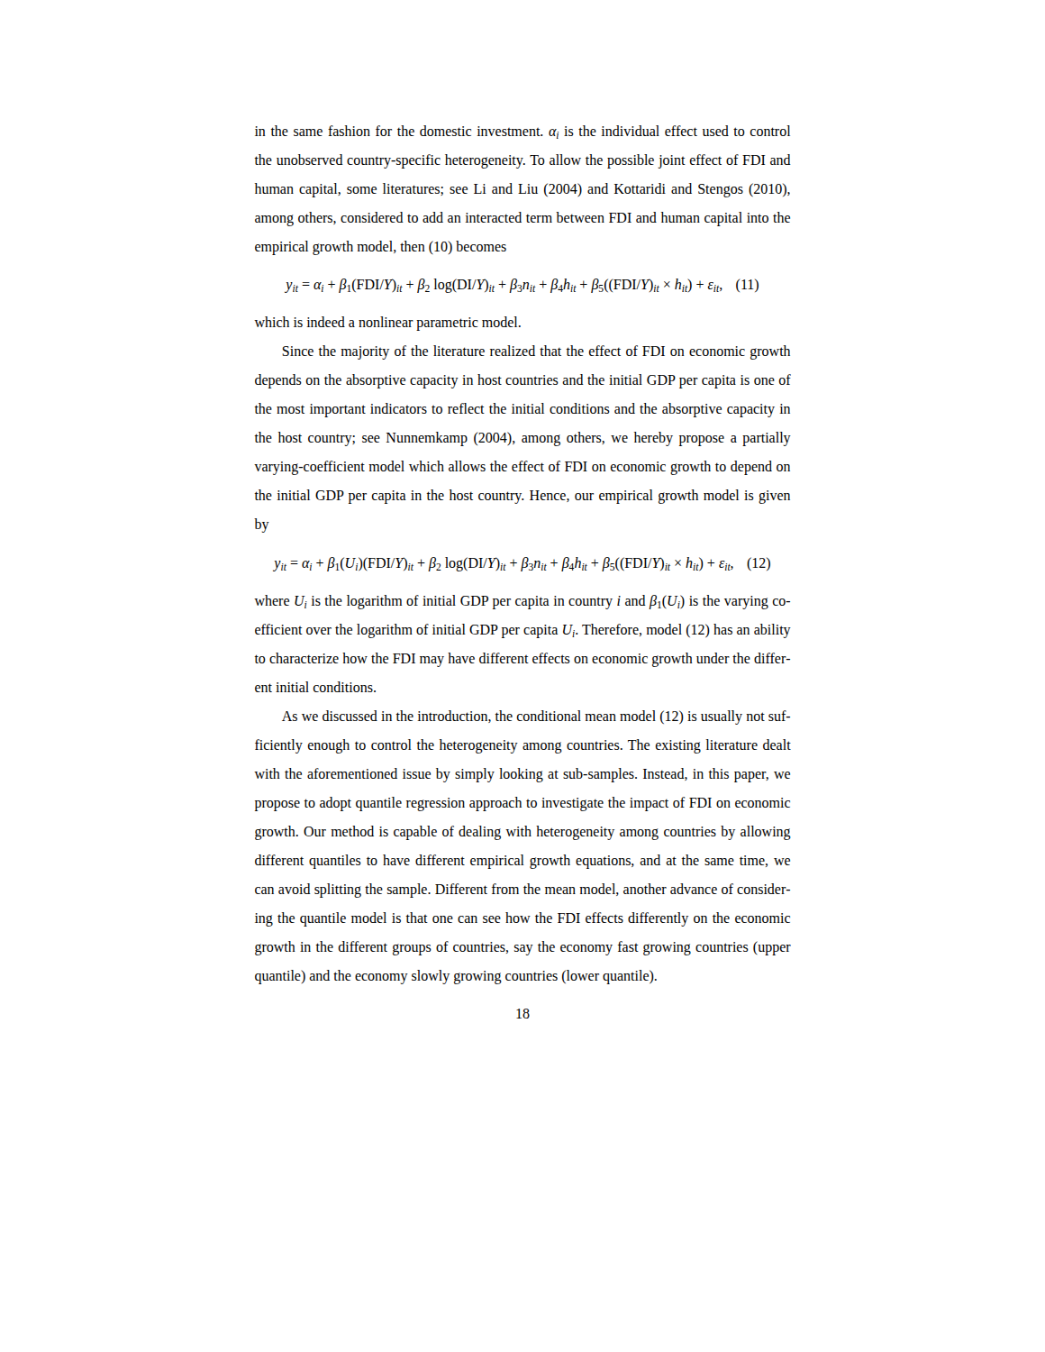in the same fashion for the domestic investment. αi is the individual effect used to control the unobserved country-specific heterogeneity. To allow the possible joint effect of FDI and human capital, some literatures; see Li and Liu (2004) and Kottaridi and Stengos (2010), among others, considered to add an interacted term between FDI and human capital into the empirical growth model, then (10) becomes
yit = αi + β1(FDI/Y)it + β2 log(DI/Y)it + β3nit + β4hit + β5((FDI/Y)it × hit) + εit,(11)
which is indeed a nonlinear parametric model.
Since the majority of the literature realized that the effect of FDI on economic growth depends on the absorptive capacity in host countries and the initial GDP per capita is one of the most important indicators to reflect the initial conditions and the absorptive capacity in the host country; see Nunnemkamp (2004), among others, we hereby propose a partially varying-coefficient model which allows the effect of FDI on economic growth to depend on the initial GDP per capita in the host country. Hence, our empirical growth model is given by
yit = αi + β1(Ui)(FDI/Y)it + β2 log(DI/Y)it + β3nit + β4hit + β5((FDI/Y)it × hit) + εit,(12)
where Ui is the logarithm of initial GDP per capita in country i and β1(Ui) is the varying coefficient over the logarithm of initial GDP per capita Ui. Therefore, model (12) has an ability to characterize how the FDI may have different effects on economic growth under the different initial conditions.
As we discussed in the introduction, the conditional mean model (12) is usually not sufficiently enough to control the heterogeneity among countries. The existing literature dealt with the aforementioned issue by simply looking at sub-samples. Instead, in this paper, we propose to adopt quantile regression approach to investigate the impact of FDI on economic growth. Our method is capable of dealing with heterogeneity among countries by allowing different quantiles to have different empirical growth equations, and at the same time, we can avoid splitting the sample. Different from the mean model, another advance of considering the quantile model is that one can see how the FDI effects differently on the economic growth in the different groups of countries, say the economy fast growing countries (upper quantile) and the economy slowly growing countries (lower quantile).
18